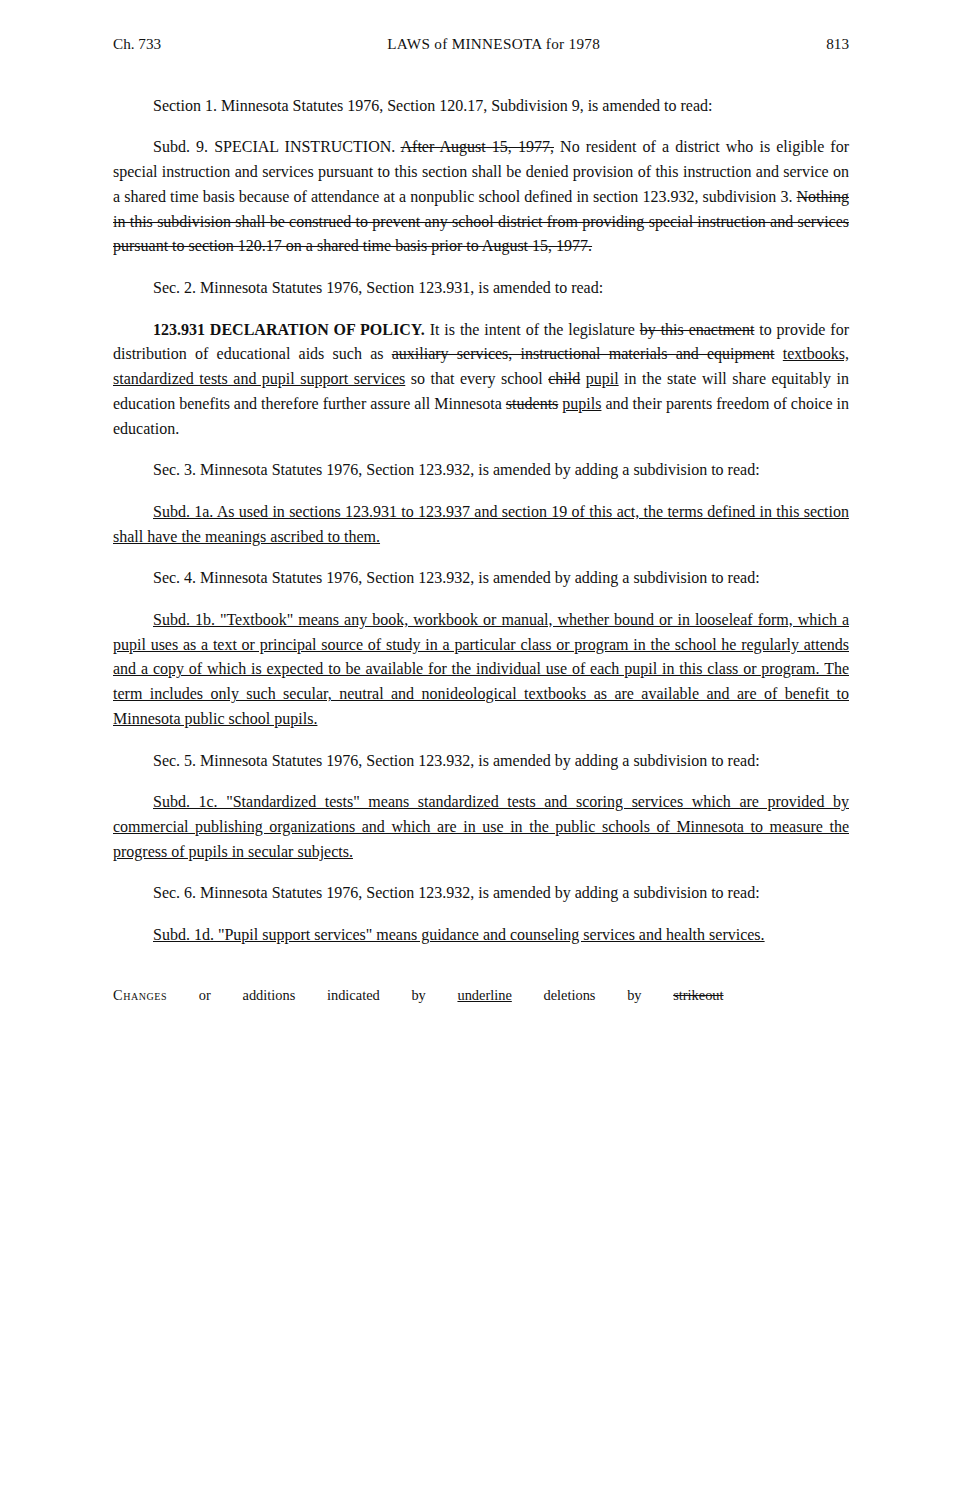Ch. 733 LAWS of MINNESOTA for 1978 813
Section 1. Minnesota Statutes 1976, Section 120.17, Subdivision 9, is amended to read:
Subd. 9. SPECIAL INSTRUCTION. After August 15, 1977, No resident of a district who is eligible for special instruction and services pursuant to this section shall be denied provision of this instruction and service on a shared time basis because of attendance at a nonpublic school defined in section 123.932, subdivision 3. Nothing in this subdivision shall be construed to prevent any school district from providing special instruction and services pursuant to section 120.17 on a shared time basis prior to August 15, 1977.
Sec. 2. Minnesota Statutes 1976, Section 123.931, is amended to read:
123.931 DECLARATION OF POLICY. It is the intent of the legislature by this enactment to provide for distribution of educational aids such as auxiliary services, instructional materials and equipment textbooks, standardized tests and pupil support services so that every school child pupil in the state will share equitably in education benefits and therefore further assure all Minnesota students pupils and their parents freedom of choice in education.
Sec. 3. Minnesota Statutes 1976, Section 123.932, is amended by adding a subdivision to read:
Subd. 1a. As used in sections 123.931 to 123.937 and section 19 of this act, the terms defined in this section shall have the meanings ascribed to them.
Sec. 4. Minnesota Statutes 1976, Section 123.932, is amended by adding a subdivision to read:
Subd. 1b. "Textbook" means any book, workbook or manual, whether bound or in looseleaf form, which a pupil uses as a text or principal source of study in a particular class or program in the school he regularly attends and a copy of which is expected to be available for the individual use of each pupil in this class or program. The term includes only such secular, neutral and nonideological textbooks as are available and are of benefit to Minnesota public school pupils.
Sec. 5. Minnesota Statutes 1976, Section 123.932, is amended by adding a subdivision to read:
Subd. 1c. "Standardized tests" means standardized tests and scoring services which are provided by commercial publishing organizations and which are in use in the public schools of Minnesota to measure the progress of pupils in secular subjects.
Sec. 6. Minnesota Statutes 1976, Section 123.932, is amended by adding a subdivision to read:
Subd. 1d. "Pupil support services" means guidance and counseling services and health services.
Changes or additions indicated by underline deletions by strikeout